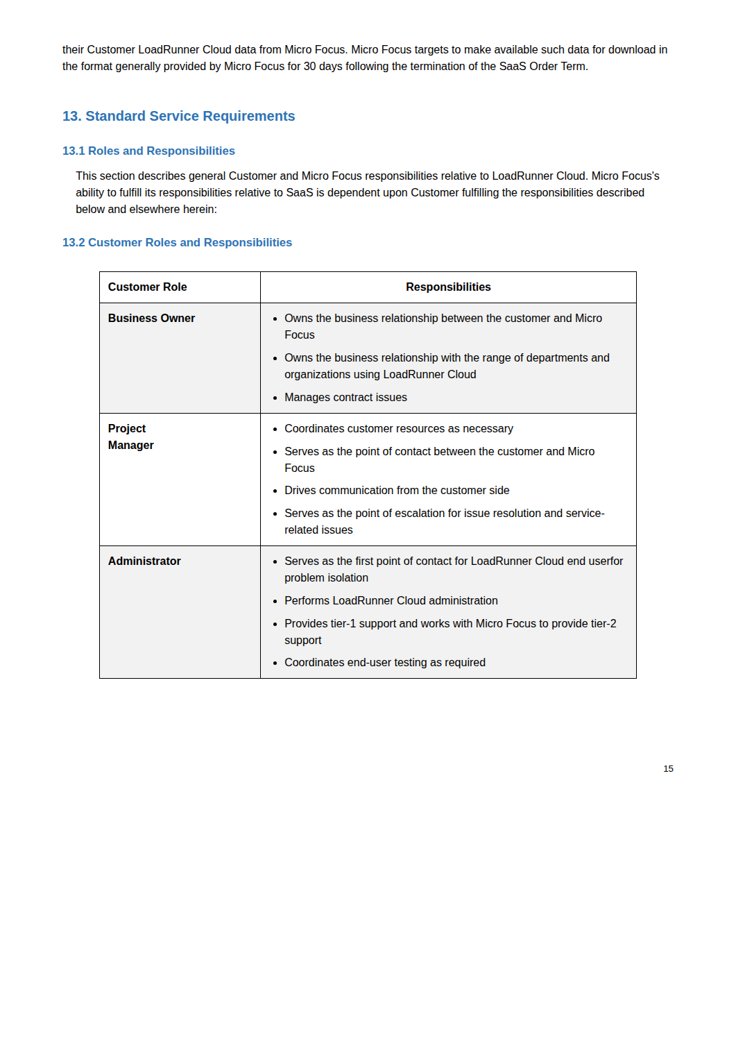their Customer LoadRunner Cloud data from Micro Focus. Micro Focus targets to make available such data for download in the format generally provided by Micro Focus for 30 days following the termination of the SaaS Order Term.
13. Standard Service Requirements
13.1 Roles and Responsibilities
This section describes general Customer and Micro Focus responsibilities relative to LoadRunner Cloud. Micro Focus's ability to fulfill its responsibilities relative to SaaS is dependent upon Customer fulfilling the responsibilities described below and elsewhere herein:
13.2 Customer Roles and Responsibilities
| Customer Role | Responsibilities |
| --- | --- |
| Business Owner | Owns the business relationship between the customer and Micro Focus Owns the business relationship with the range of departments and organizations using LoadRunner Cloud Manages contract issues |
| Project Manager | Coordinates customer resources as necessary Serves as the point of contact between the customer and Micro Focus Drives communication from the customer side Serves as the point of escalation for issue resolution and service-related issues |
| Administrator | Serves as the first point of contact for LoadRunner Cloud end userfor problem isolation Performs LoadRunner Cloud administration Provides tier-1 support and works with Micro Focus to provide tier-2 support Coordinates end-user testing as required |
15